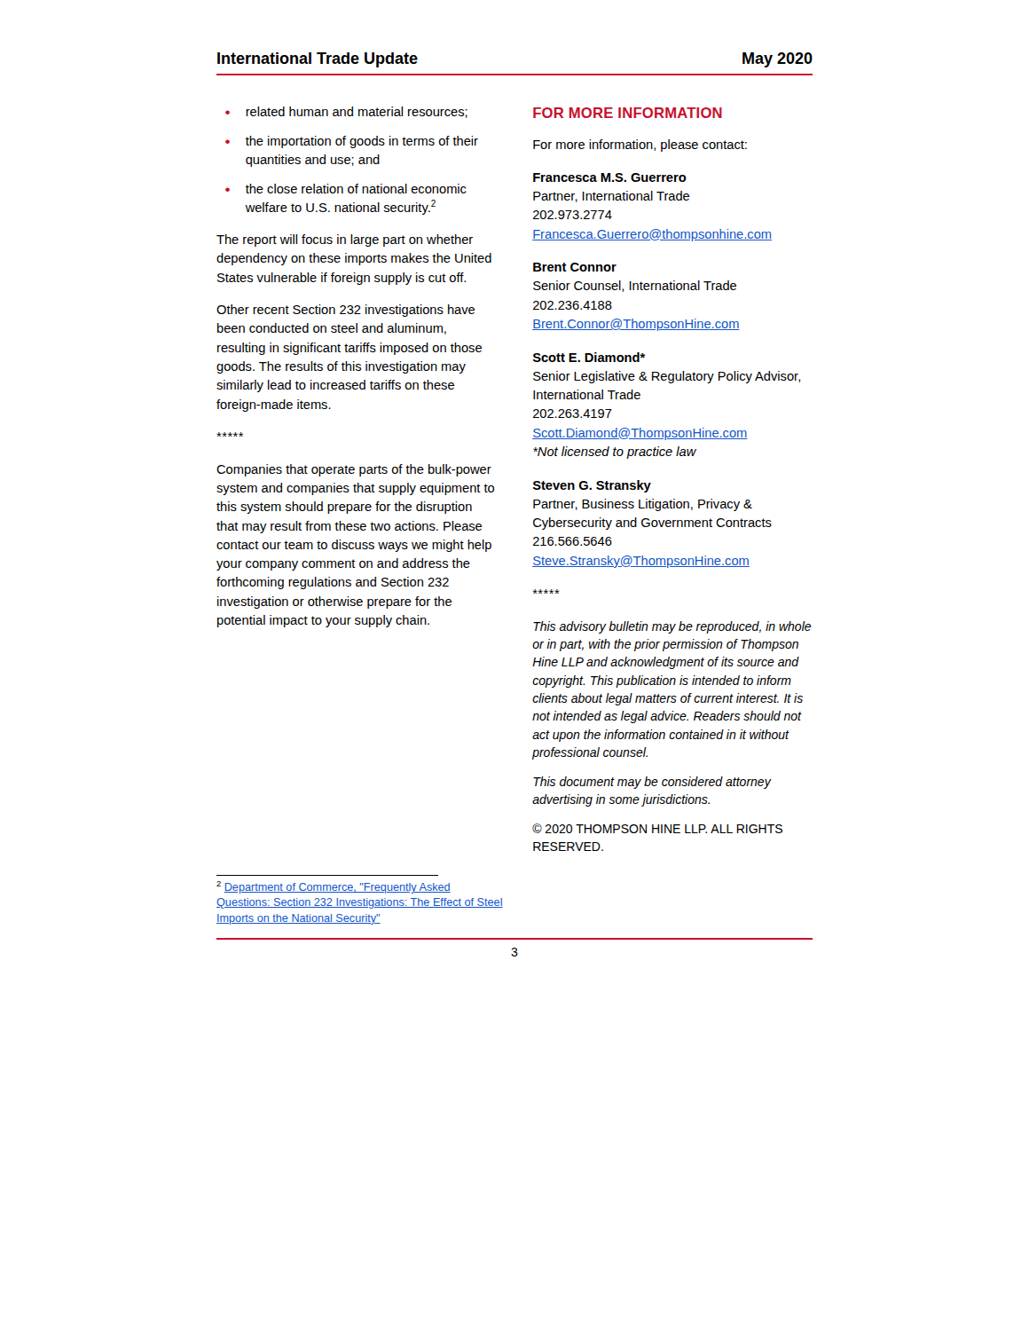International Trade Update May 2020
related human and material resources;
the importation of goods in terms of their quantities and use; and
the close relation of national economic welfare to U.S. national security.2
The report will focus in large part on whether dependency on these imports makes the United States vulnerable if foreign supply is cut off.
Other recent Section 232 investigations have been conducted on steel and aluminum, resulting in significant tariffs imposed on those goods. The results of this investigation may similarly lead to increased tariffs on these foreign-made items.
*****
Companies that operate parts of the bulk-power system and companies that supply equipment to this system should prepare for the disruption that may result from these two actions. Please contact our team to discuss ways we might help your company comment on and address the forthcoming regulations and Section 232 investigation or otherwise prepare for the potential impact to your supply chain.
FOR MORE INFORMATION
For more information, please contact:
Francesca M.S. Guerrero
Partner, International Trade 202.973.2774 Francesca.Guerrero@thompsonhine.com
Brent Connor
Senior Counsel, International Trade 202.236.4188 Brent.Connor@ThompsonHine.com
Scott E. Diamond*
Senior Legislative & Regulatory Policy Advisor, International Trade 202.263.4197 Scott.Diamond@ThompsonHine.com
*Not licensed to practice law
Steven G. Stransky
Partner, Business Litigation, Privacy & Cybersecurity and Government Contracts 216.566.5646 Steve.Stransky@ThompsonHine.com
*****
This advisory bulletin may be reproduced, in whole or in part, with the prior permission of Thompson Hine LLP and acknowledgment of its source and copyright. This publication is intended to inform clients about legal matters of current interest. It is not intended as legal advice. Readers should not act upon the information contained in it without professional counsel.
This document may be considered attorney advertising in some jurisdictions.
© 2020 THOMPSON HINE LLP. ALL RIGHTS RESERVED.
2 Department of Commerce, "Frequently Asked Questions: Section 232 Investigations: The Effect of Steel Imports on the National Security"
3